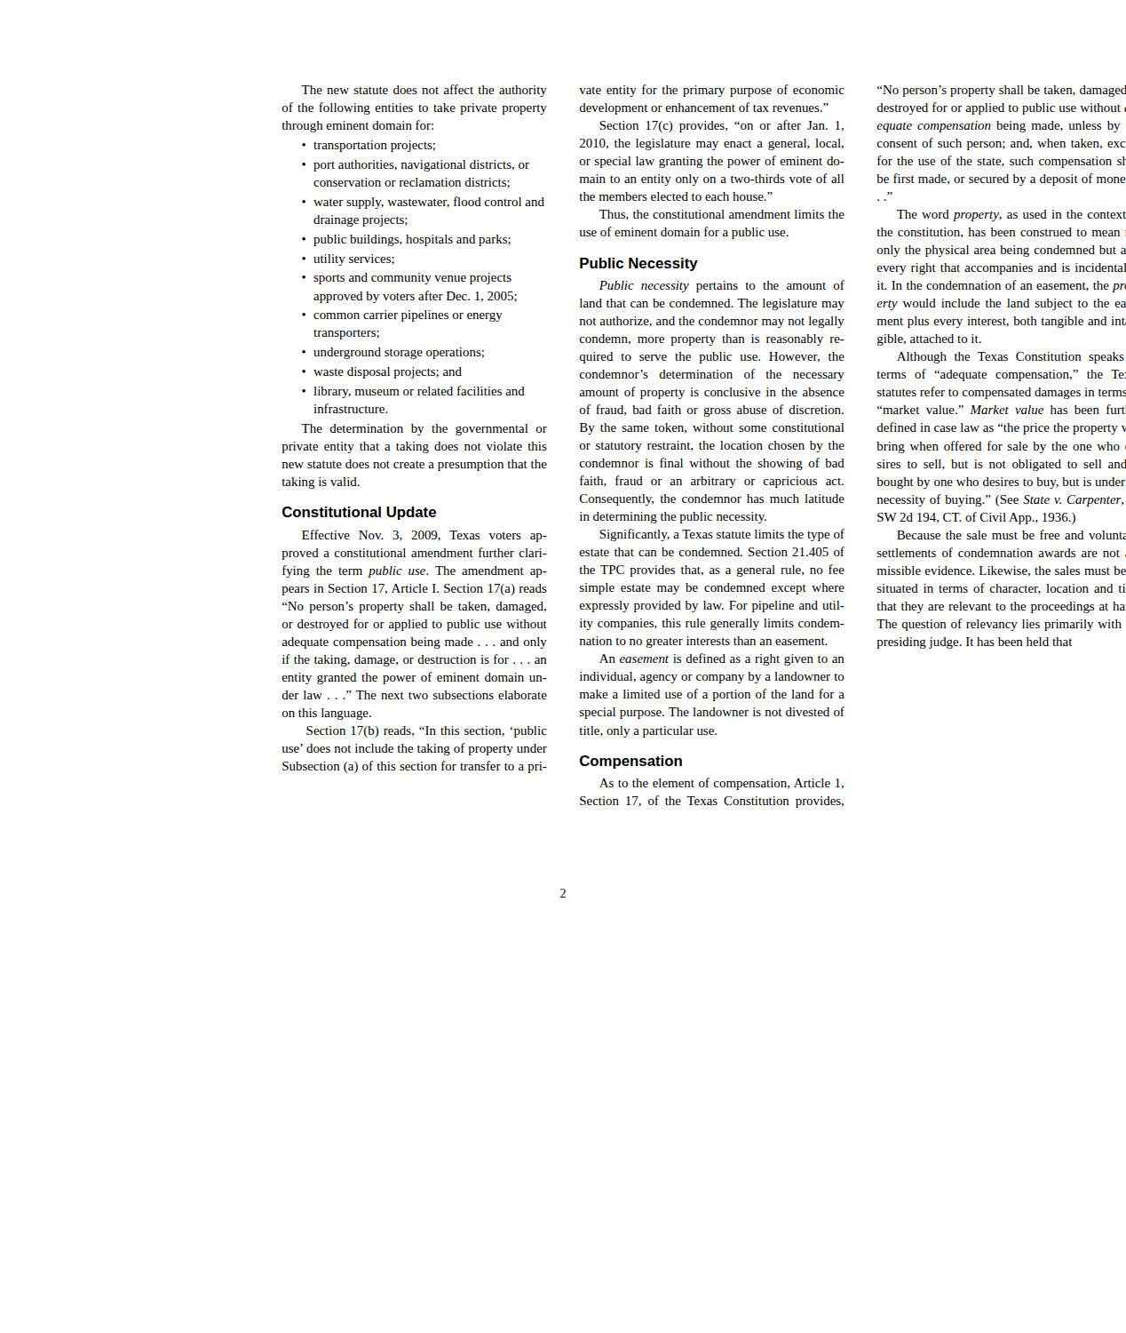The new statute does not affect the authority of the following entities to take private property through eminent domain for:
transportation projects;
port authorities, navigational districts, or conservation or reclamation districts;
water supply, wastewater, flood control and drainage projects;
public buildings, hospitals and parks;
utility services;
sports and community venue projects approved by voters after Dec. 1, 2005;
common carrier pipelines or energy transporters;
underground storage operations;
waste disposal projects; and
library, museum or related facilities and infrastructure.
The determination by the governmental or private entity that a taking does not violate this new statute does not create a presumption that the taking is valid.
Constitutional Update
Effective Nov. 3, 2009, Texas voters approved a constitutional amendment further clarifying the term public use. The amendment appears in Section 17, Article I. Section 17(a) reads “No person’s property shall be taken, damaged, or destroyed for or applied to public use without adequate compensation being made . . . and only if the taking, damage, or destruction is for . . . an entity granted the power of eminent domain under law . . .” The next two subsections elaborate on this language.
Section 17(b) reads, “In this section, ‘public use’ does not include the taking of property under Subsection (a) of this section for transfer to a private entity for the primary purpose of economic development or enhancement of tax revenues.”
Section 17(c) provides, “on or after Jan. 1, 2010, the legislature may enact a general, local, or special law granting the power of eminent domain to an entity only on a two-thirds vote of all the members elected to each house.”
Thus, the constitutional amendment limits the use of eminent domain for a public use.
Public Necessity
Public necessity pertains to the amount of land that can be condemned. The legislature may not authorize, and the condemnor may not legally condemn, more property than is reasonably required to serve the public use. However, the condemnor’s determination of the necessary amount of property is conclusive in the absence of fraud, bad faith or gross abuse of discretion. By the same token, without some constitutional or statutory restraint, the location chosen by the condemnor is final without the showing of bad faith, fraud or an arbitrary or capricious act. Consequently, the condemnor has much latitude in determining the public necessity.
Significantly, a Texas statute limits the type of estate that can be condemned. Section 21.405 of the TPC provides that, as a general rule, no fee simple estate may be condemned except where expressly provided by law. For pipeline and utility companies, this rule generally limits condemnation to no greater interests than an easement.
An easement is defined as a right given to an individual, agency or company by a landowner to make a limited use of a portion of the land for a special purpose. The landowner is not divested of title, only a particular use.
Compensation
As to the element of compensation, Article 1, Section 17, of the Texas Constitution provides, “No person’s property shall be taken, damaged or destroyed for or applied to public use without adequate compensation being made, unless by the consent of such person; and, when taken, except for the use of the state, such compensation shall be first made, or secured by a deposit of money. . . .”
The word property, as used in the context of the constitution, has been construed to mean not only the physical area being condemned but also every right that accompanies and is incidental to it. In the condemnation of an easement, the property would include the land subject to the easement plus every interest, both tangible and intangible, attached to it.
Although the Texas Constitution speaks in terms of “adequate compensation,” the Texas statutes refer to compensated damages in terms of “market value.” Market value has been further defined in case law as “the price the property will bring when offered for sale by the one who desires to sell, but is not obligated to sell and is bought by one who desires to buy, but is under no necessity of buying.” (See State v. Carpenter, 89 SW 2d 194, CT. of Civil App., 1936.)
Because the sale must be free and voluntary, settlements of condemnation awards are not admissible evidence. Likewise, the sales must be so situated in terms of character, location and time that they are relevant to the proceedings at hand. The question of relevancy lies primarily with the presiding judge. It has been held that
2